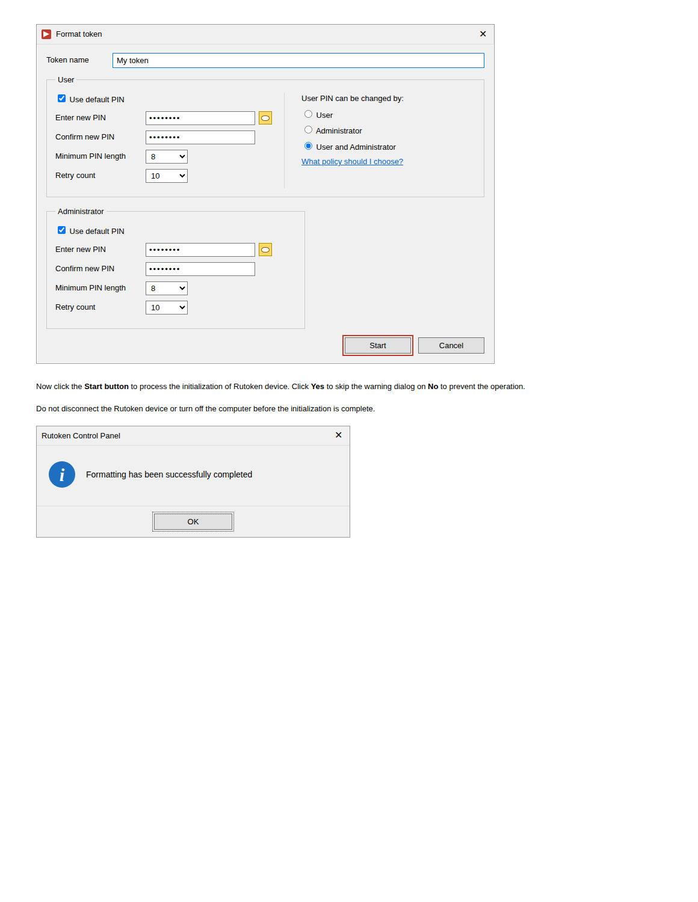Format token ✕
Token name
User
Use default PIN
Enter new PIN
Confirm new PIN
Minimum PIN length 8
Retry count 10
User PIN can be changed by:
User
Administrator
User and Administrator
What policy should I choose?
Administrator
Use default PIN
Enter new PIN
Confirm new PIN
Minimum PIN length 8
Retry count 10
Start Cancel
Now click the Start button to process the initialization of Rutoken device. Click Yes to skip the warning dialog on No to prevent the operation.
Do not disconnect the Rutoken device or turn off the computer before the initialization is complete.
Rutoken Control Panel ✕
i
Formatting has been successfully completed
OK